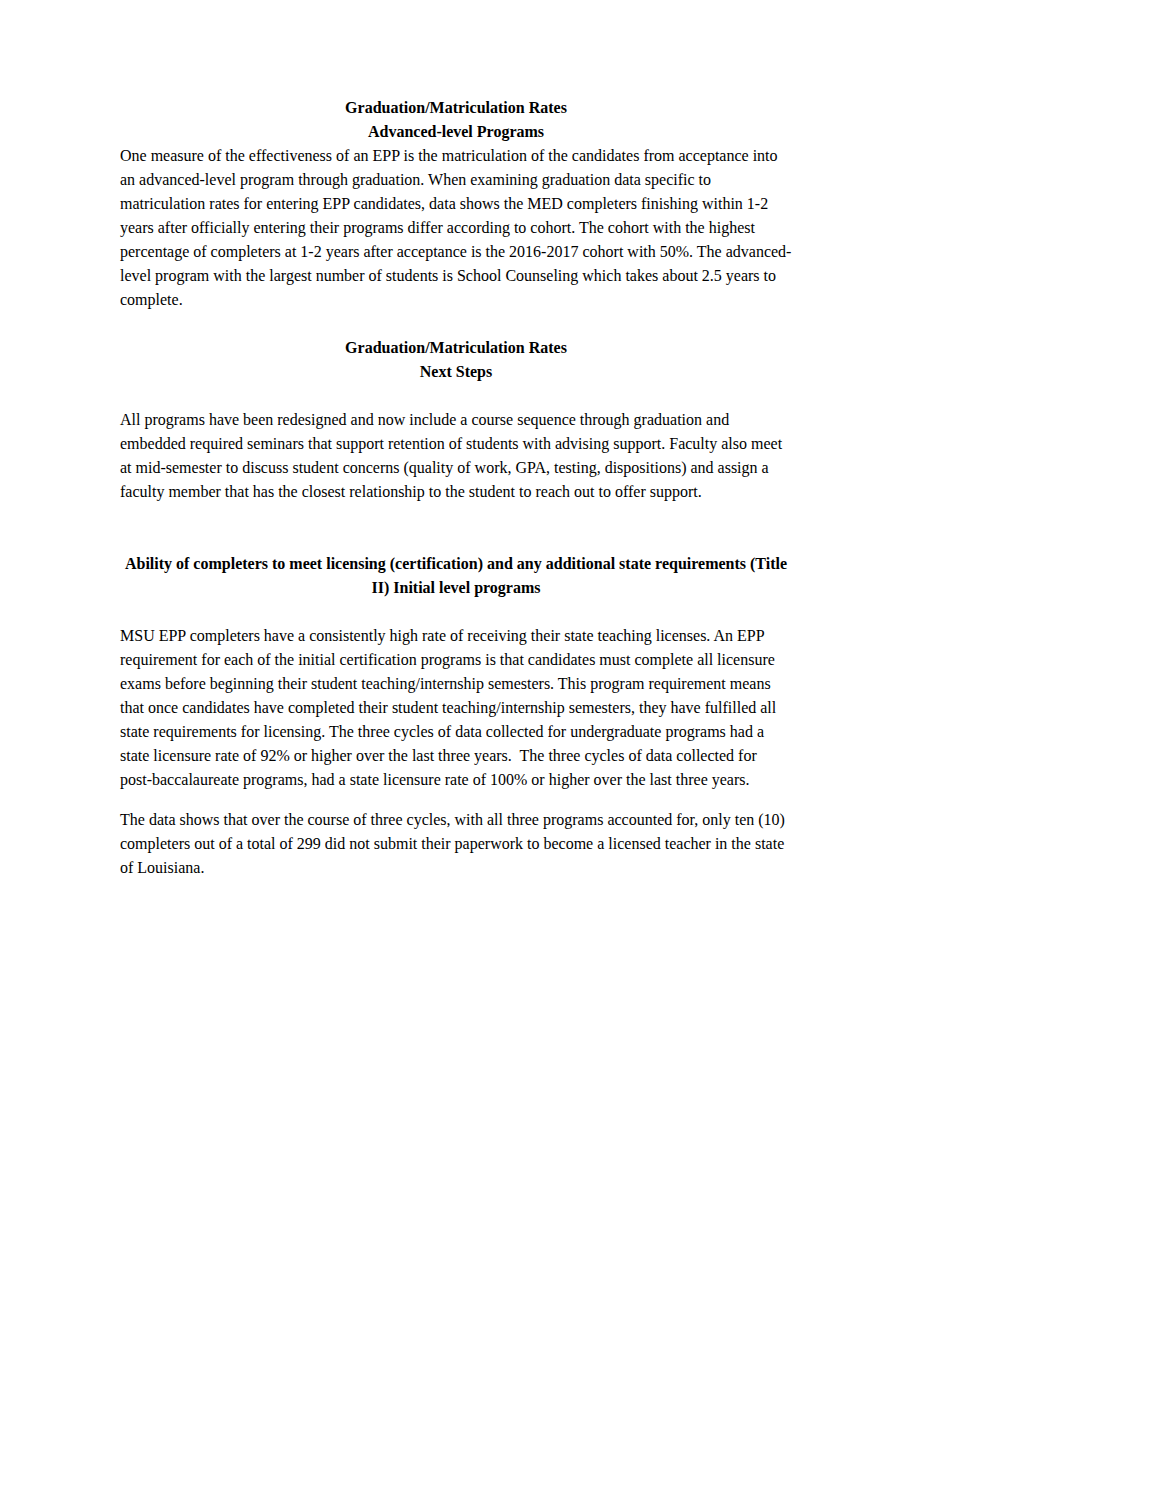Graduation/Matriculation Rates
Advanced-level Programs
One measure of the effectiveness of an EPP is the matriculation of the candidates from acceptance into an advanced-level program through graduation. When examining graduation data specific to matriculation rates for entering EPP candidates, data shows the MED completers finishing within 1-2 years after officially entering their programs differ according to cohort. The cohort with the highest percentage of completers at 1-2 years after acceptance is the 2016-2017 cohort with 50%. The advanced-level program with the largest number of students is School Counseling which takes about 2.5 years to complete.
Graduation/Matriculation Rates
Next Steps
All programs have been redesigned and now include a course sequence through graduation and embedded required seminars that support retention of students with advising support. Faculty also meet at mid-semester to discuss student concerns (quality of work, GPA, testing, dispositions) and assign a faculty member that has the closest relationship to the student to reach out to offer support.
Ability of completers to meet licensing (certification) and any additional state requirements (Title II) Initial level programs
MSU EPP completers have a consistently high rate of receiving their state teaching licenses. An EPP requirement for each of the initial certification programs is that candidates must complete all licensure exams before beginning their student teaching/internship semesters. This program requirement means that once candidates have completed their student teaching/internship semesters, they have fulfilled all state requirements for licensing. The three cycles of data collected for undergraduate programs had a state licensure rate of 92% or higher over the last three years. The three cycles of data collected for post-baccalaureate programs, had a state licensure rate of 100% or higher over the last three years.
The data shows that over the course of three cycles, with all three programs accounted for, only ten (10) completers out of a total of 299 did not submit their paperwork to become a licensed teacher in the state of Louisiana.